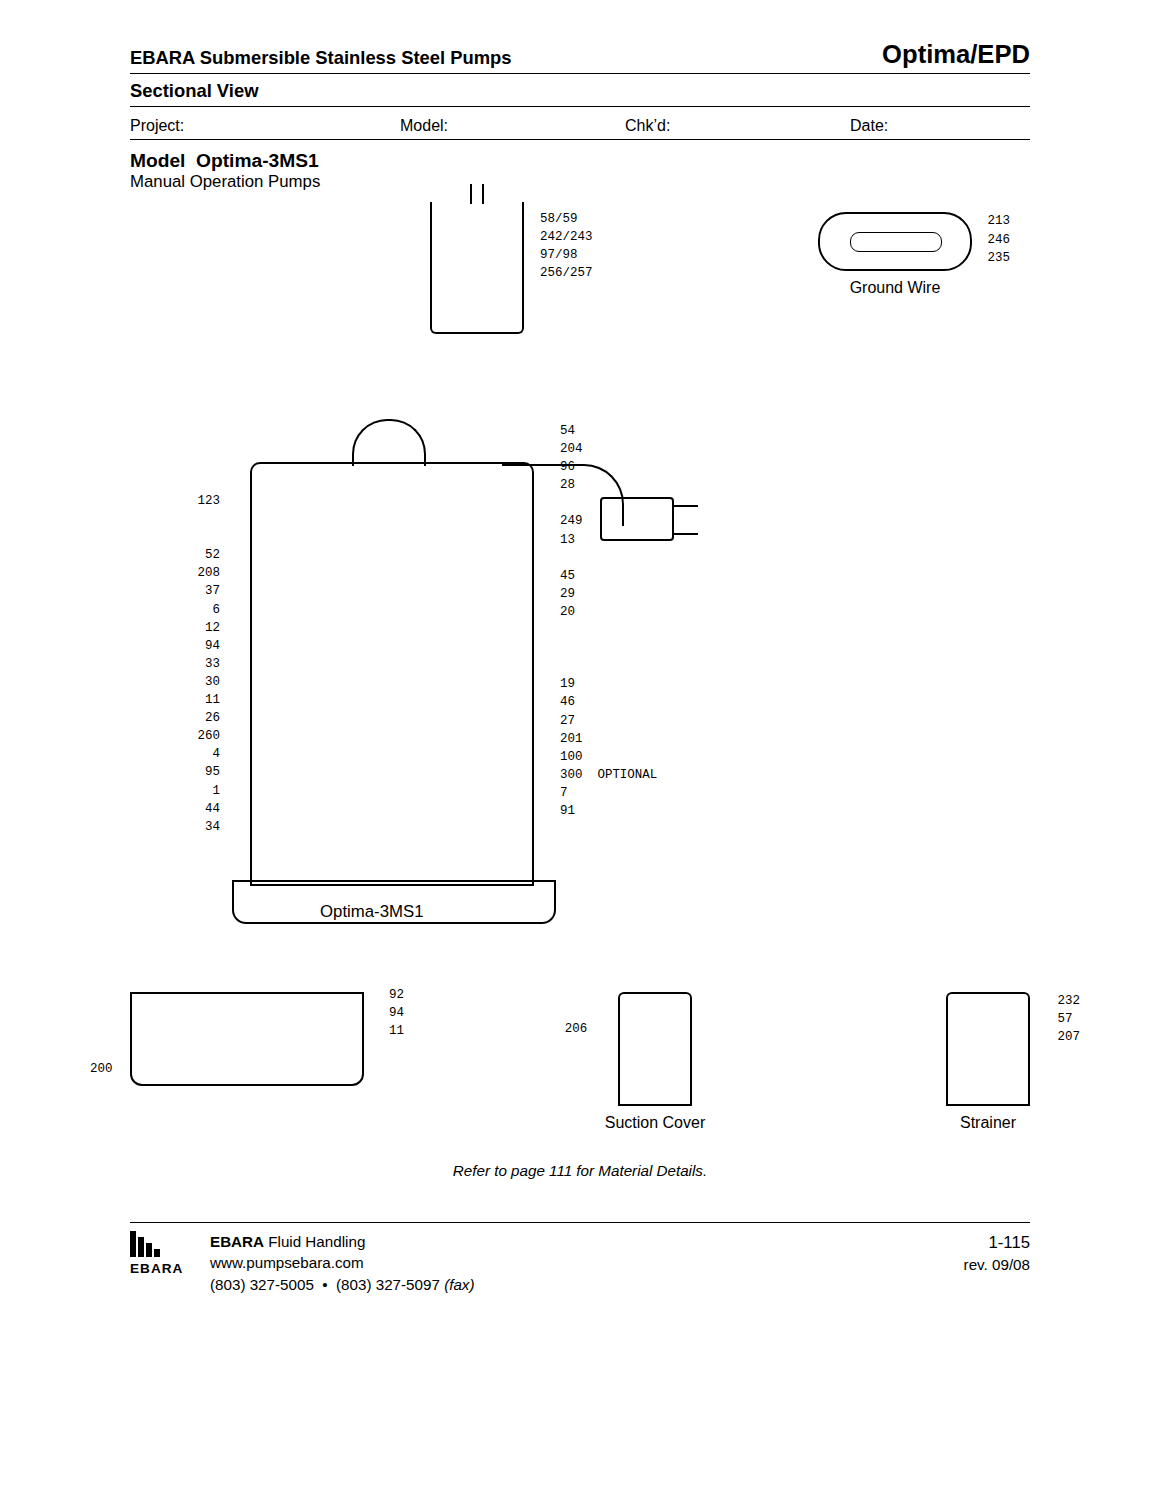EBARA Submersible Stainless Steel Pumps
Optima/EPD
Sectional View
Project: Model: Chk’d: Date:
Model Optima-3MS1
Manual Operation Pumps
58/59
242/243
97/98
256/257
213
246
235
Ground Wire
123
52
208
37
6
12
94
33
30
11
26
260
4
95
1
44
34
54
204
96
28
249
13
45
29
20
19
46
27
201
100
300 OPTIONAL
7
91
Optima-3MS1
200
92
94
11
206
Suction Cover
232
57
207
Strainer
Refer to page 111 for Material Details.
EBARA
EBARA Fluid Handling
www.pumpsebara.com
(803) 327-5005 • (803) 327-5097 (fax)
1-115
rev. 09/08